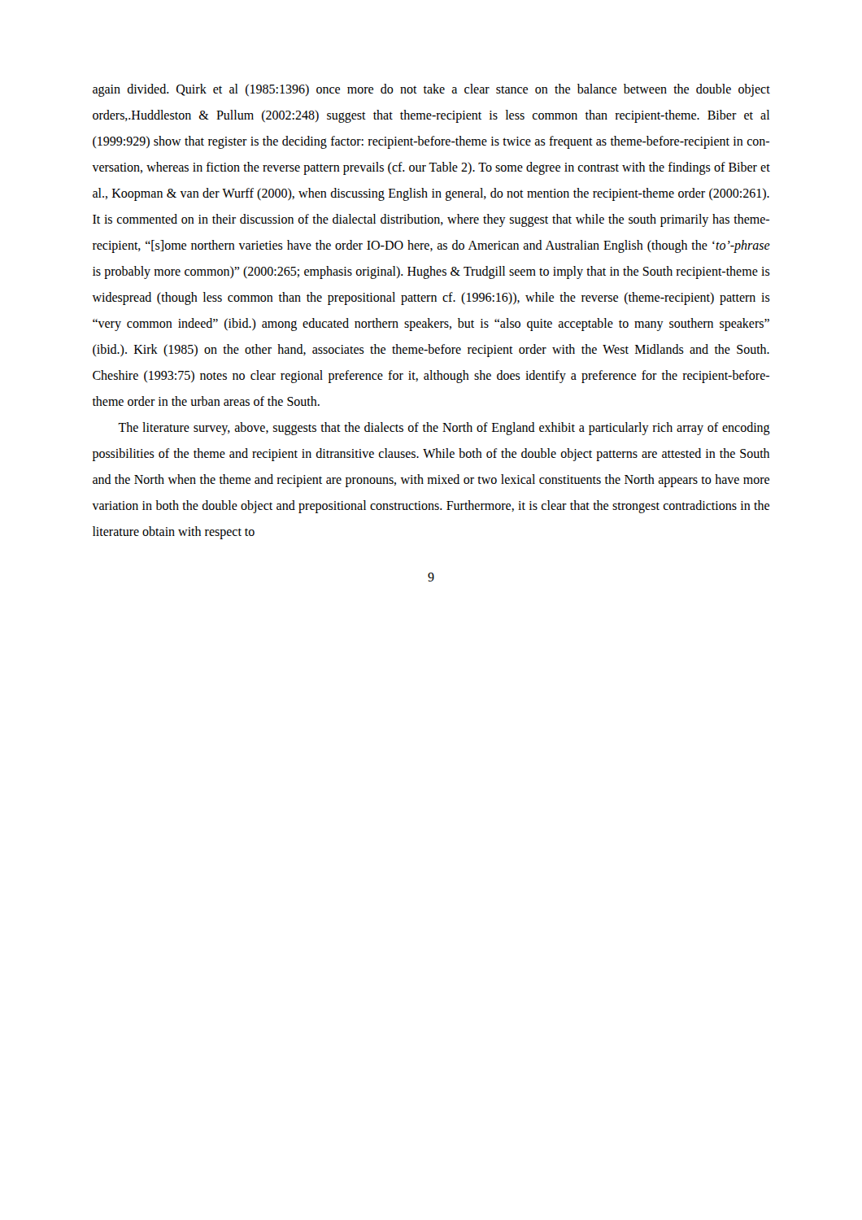again divided. Quirk et al (1985:1396) once more do not take a clear stance on the balance between the double object orders,.Huddleston & Pullum (2002:248) suggest that theme-recipient is less common than recipient-theme. Biber et al (1999:929) show that register is the deciding factor: recipient-before-theme is twice as frequent as theme-before-recipient in conversation, whereas in fiction the reverse pattern prevails (cf. our Table 2). To some degree in contrast with the findings of Biber et al., Koopman & van der Wurff (2000), when discussing English in general, do not mention the recipient-theme order (2000:261). It is commented on in their discussion of the dialectal distribution, where they suggest that while the south primarily has theme-recipient, “[s]ome northern varieties have the order IO-DO here, as do American and Australian English (though the ‘to’-phrase is probably more common)” (2000:265; emphasis original). Hughes & Trudgill seem to imply that in the South recipient-theme is widespread (though less common than the prepositional pattern cf. (1996:16)), while the reverse (theme-recipient) pattern is “very common indeed” (ibid.) among educated northern speakers, but is “also quite acceptable to many southern speakers” (ibid.). Kirk (1985) on the other hand, associates the theme-before recipient order with the West Midlands and the South. Cheshire (1993:75) notes no clear regional preference for it, although she does identify a preference for the recipient-before-theme order in the urban areas of the South.
The literature survey, above, suggests that the dialects of the North of England exhibit a particularly rich array of encoding possibilities of the theme and recipient in ditransitive clauses. While both of the double object patterns are attested in the South and the North when the theme and recipient are pronouns, with mixed or two lexical constituents the North appears to have more variation in both the double object and prepositional constructions. Furthermore, it is clear that the strongest contradictions in the literature obtain with respect to
9